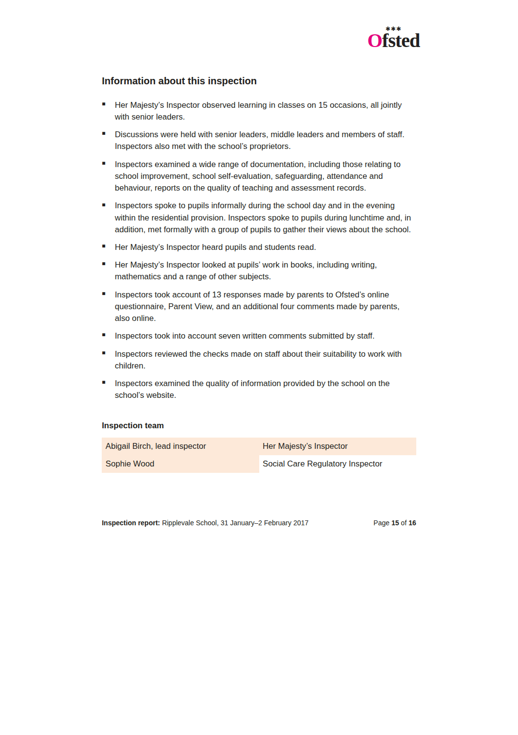✱✱✱
Ofsted
Information about this inspection
Her Majesty’s Inspector observed learning in classes on 15 occasions, all jointly with senior leaders.
Discussions were held with senior leaders, middle leaders and members of staff. Inspectors also met with the school’s proprietors.
Inspectors examined a wide range of documentation, including those relating to school improvement, school self-evaluation, safeguarding, attendance and behaviour, reports on the quality of teaching and assessment records.
Inspectors spoke to pupils informally during the school day and in the evening within the residential provision. Inspectors spoke to pupils during lunchtime and, in addition, met formally with a group of pupils to gather their views about the school.
Her Majesty’s Inspector heard pupils and students read.
Her Majesty’s Inspector looked at pupils’ work in books, including writing, mathematics and a range of other subjects.
Inspectors took account of 13 responses made by parents to Ofsted’s online questionnaire, Parent View, and an additional four comments made by parents, also online.
Inspectors took into account seven written comments submitted by staff.
Inspectors reviewed the checks made on staff about their suitability to work with children.
Inspectors examined the quality of information provided by the school on the school’s website.
Inspection team
| Abigail Birch, lead inspector | Her Majesty’s Inspector |
| Sophie Wood | Social Care Regulatory Inspector |
Inspection report: Ripplevale School, 31 January–2 February 2017
Page 15 of 16